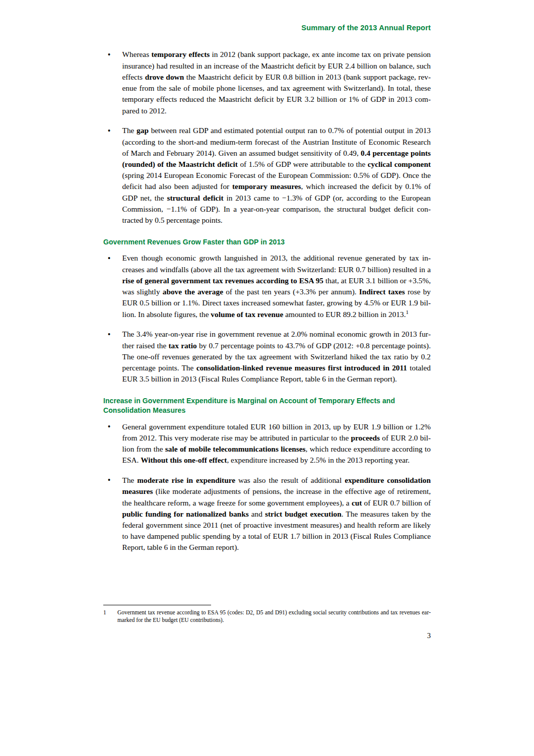Summary of the 2013 Annual Report
Whereas temporary effects in 2012 (bank support package, ex ante income tax on private pension insurance) had resulted in an increase of the Maastricht deficit by EUR 2.4 billion on balance, such effects drove down the Maastricht deficit by EUR 0.8 billion in 2013 (bank support package, revenue from the sale of mobile phone licenses, and tax agreement with Switzerland). In total, these temporary effects reduced the Maastricht deficit by EUR 3.2 billion or 1% of GDP in 2013 compared to 2012.
The gap between real GDP and estimated potential output ran to 0.7% of potential output in 2013 (according to the short-and medium-term forecast of the Austrian Institute of Economic Research of March and February 2014). Given an assumed budget sensitivity of 0.49, 0.4 percentage points (rounded) of the Maastricht deficit of 1.5% of GDP were attributable to the cyclical component (spring 2014 European Economic Forecast of the European Commission: 0.5% of GDP). Once the deficit had also been adjusted for temporary measures, which increased the deficit by 0.1% of GDP net, the structural deficit in 2013 came to −1.3% of GDP (or, according to the European Commission, −1.1% of GDP). In a year-on-year comparison, the structural budget deficit contracted by 0.5 percentage points.
Government Revenues Grow Faster than GDP in 2013
Even though economic growth languished in 2013, the additional revenue generated by tax increases and windfalls (above all the tax agreement with Switzerland: EUR 0.7 billion) resulted in a rise of general government tax revenues according to ESA 95 that, at EUR 3.1 billion or +3.5%, was slightly above the average of the past ten years (+3.3% per annum). Indirect taxes rose by EUR 0.5 billion or 1.1%. Direct taxes increased somewhat faster, growing by 4.5% or EUR 1.9 billion. In absolute figures, the volume of tax revenue amounted to EUR 89.2 billion in 2013.1
The 3.4% year-on-year rise in government revenue at 2.0% nominal economic growth in 2013 further raised the tax ratio by 0.7 percentage points to 43.7% of GDP (2012: +0.8 percentage points). The one-off revenues generated by the tax agreement with Switzerland hiked the tax ratio by 0.2 percentage points. The consolidation-linked revenue measures first introduced in 2011 totaled EUR 3.5 billion in 2013 (Fiscal Rules Compliance Report, table 6 in the German report).
Increase in Government Expenditure is Marginal on Account of Temporary Effects and Consolidation Measures
General government expenditure totaled EUR 160 billion in 2013, up by EUR 1.9 billion or 1.2% from 2012. This very moderate rise may be attributed in particular to the proceeds of EUR 2.0 billion from the sale of mobile telecommunications licenses, which reduce expenditure according to ESA. Without this one-off effect, expenditure increased by 2.5% in the 2013 reporting year.
The moderate rise in expenditure was also the result of additional expenditure consolidation measures (like moderate adjustments of pensions, the increase in the effective age of retirement, the healthcare reform, a wage freeze for some government employees), a cut of EUR 0.7 billion of public funding for nationalized banks and strict budget execution. The measures taken by the federal government since 2011 (net of proactive investment measures) and health reform are likely to have dampened public spending by a total of EUR 1.7 billion in 2013 (Fiscal Rules Compliance Report, table 6 in the German report).
1
Government tax revenue according to ESA 95 (codes: D2, D5 and D91) excluding social security contributions and tax revenues earmarked for the EU budget (EU contributions).
3